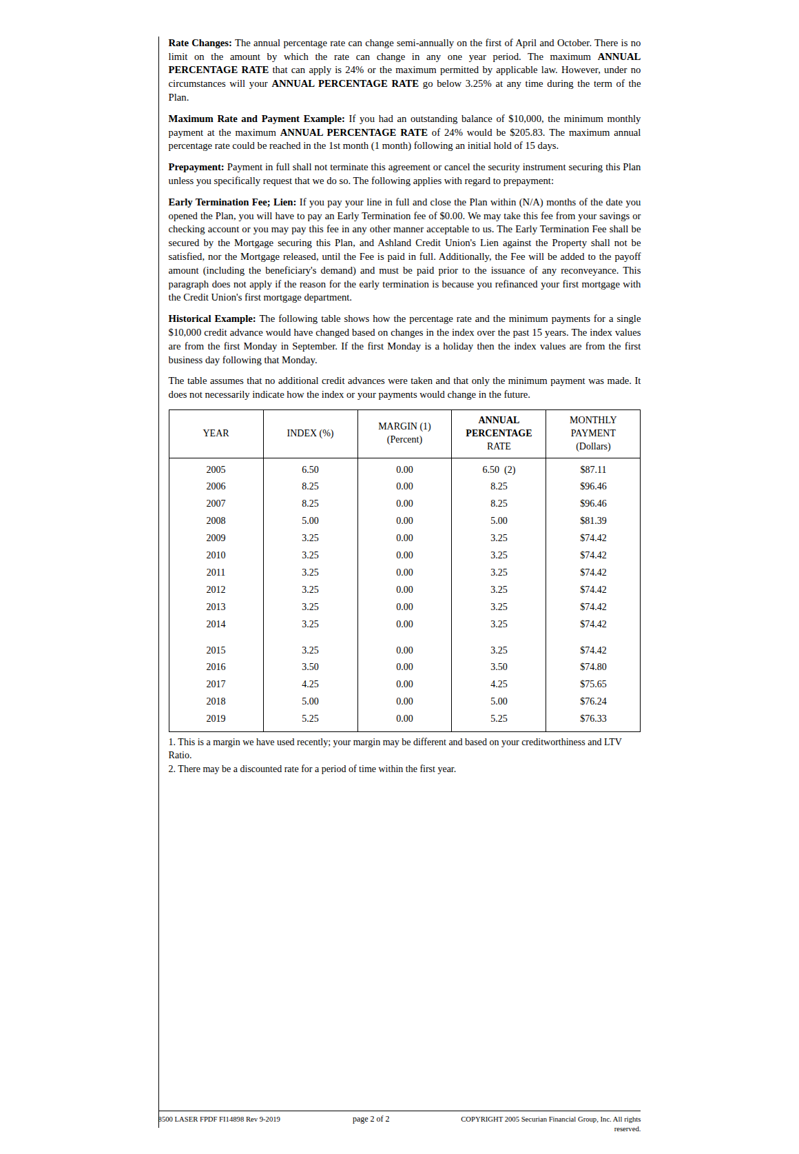Rate Changes: The annual percentage rate can change semi-annually on the first of April and October. There is no limit on the amount by which the rate can change in any one year period. The maximum ANNUAL PERCENTAGE RATE that can apply is 24% or the maximum permitted by applicable law. However, under no circumstances will your ANNUAL PERCENTAGE RATE go below 3.25% at any time during the term of the Plan.
Maximum Rate and Payment Example: If you had an outstanding balance of $10,000, the minimum monthly payment at the maximum ANNUAL PERCENTAGE RATE of 24% would be $205.83. The maximum annual percentage rate could be reached in the 1st month (1 month) following an initial hold of 15 days.
Prepayment: Payment in full shall not terminate this agreement or cancel the security instrument securing this Plan unless you specifically request that we do so. The following applies with regard to prepayment:
Early Termination Fee; Lien: If you pay your line in full and close the Plan within (N/A) months of the date you opened the Plan, you will have to pay an Early Termination fee of $0.00. We may take this fee from your savings or checking account or you may pay this fee in any other manner acceptable to us. The Early Termination Fee shall be secured by the Mortgage securing this Plan, and Ashland Credit Union's Lien against the Property shall not be satisfied, nor the Mortgage released, until the Fee is paid in full. Additionally, the Fee will be added to the payoff amount (including the beneficiary's demand) and must be paid prior to the issuance of any reconveyance. This paragraph does not apply if the reason for the early termination is because you refinanced your first mortgage with the Credit Union's first mortgage department.
Historical Example: The following table shows how the percentage rate and the minimum payments for a single $10,000 credit advance would have changed based on changes in the index over the past 15 years. The index values are from the first Monday in September. If the first Monday is a holiday then the index values are from the first business day following that Monday.
The table assumes that no additional credit advances were taken and that only the minimum payment was made. It does not necessarily indicate how the index or your payments would change in the future.
| YEAR | INDEX (%) | MARGIN (1) (Percent) | ANNUAL PERCENTAGE RATE | MONTHLY PAYMENT (Dollars) |
| --- | --- | --- | --- | --- |
| 2005 | 6.50 | 0.00 | 6.50 (2) | $87.11 |
| 2006 | 8.25 | 0.00 | 8.25 | $96.46 |
| 2007 | 8.25 | 0.00 | 8.25 | $96.46 |
| 2008 | 5.00 | 0.00 | 5.00 | $81.39 |
| 2009 | 3.25 | 0.00 | 3.25 | $74.42 |
| 2010 | 3.25 | 0.00 | 3.25 | $74.42 |
| 2011 | 3.25 | 0.00 | 3.25 | $74.42 |
| 2012 | 3.25 | 0.00 | 3.25 | $74.42 |
| 2013 | 3.25 | 0.00 | 3.25 | $74.42 |
| 2014 | 3.25 | 0.00 | 3.25 | $74.42 |
| 2015 | 3.25 | 0.00 | 3.25 | $74.42 |
| 2016 | 3.50 | 0.00 | 3.50 | $74.80 |
| 2017 | 4.25 | 0.00 | 4.25 | $75.65 |
| 2018 | 5.00 | 0.00 | 5.00 | $76.24 |
| 2019 | 5.25 | 0.00 | 5.25 | $76.33 |
1. This is a margin we have used recently; your margin may be different and based on your creditworthiness and LTV Ratio.
2. There may be a discounted rate for a period of time within the first year.
8500 LASER FPDF FI14898 Rev 9-2019
page 2 of 2
COPYRIGHT 2005 Securian Financial Group, Inc. All rights reserved.